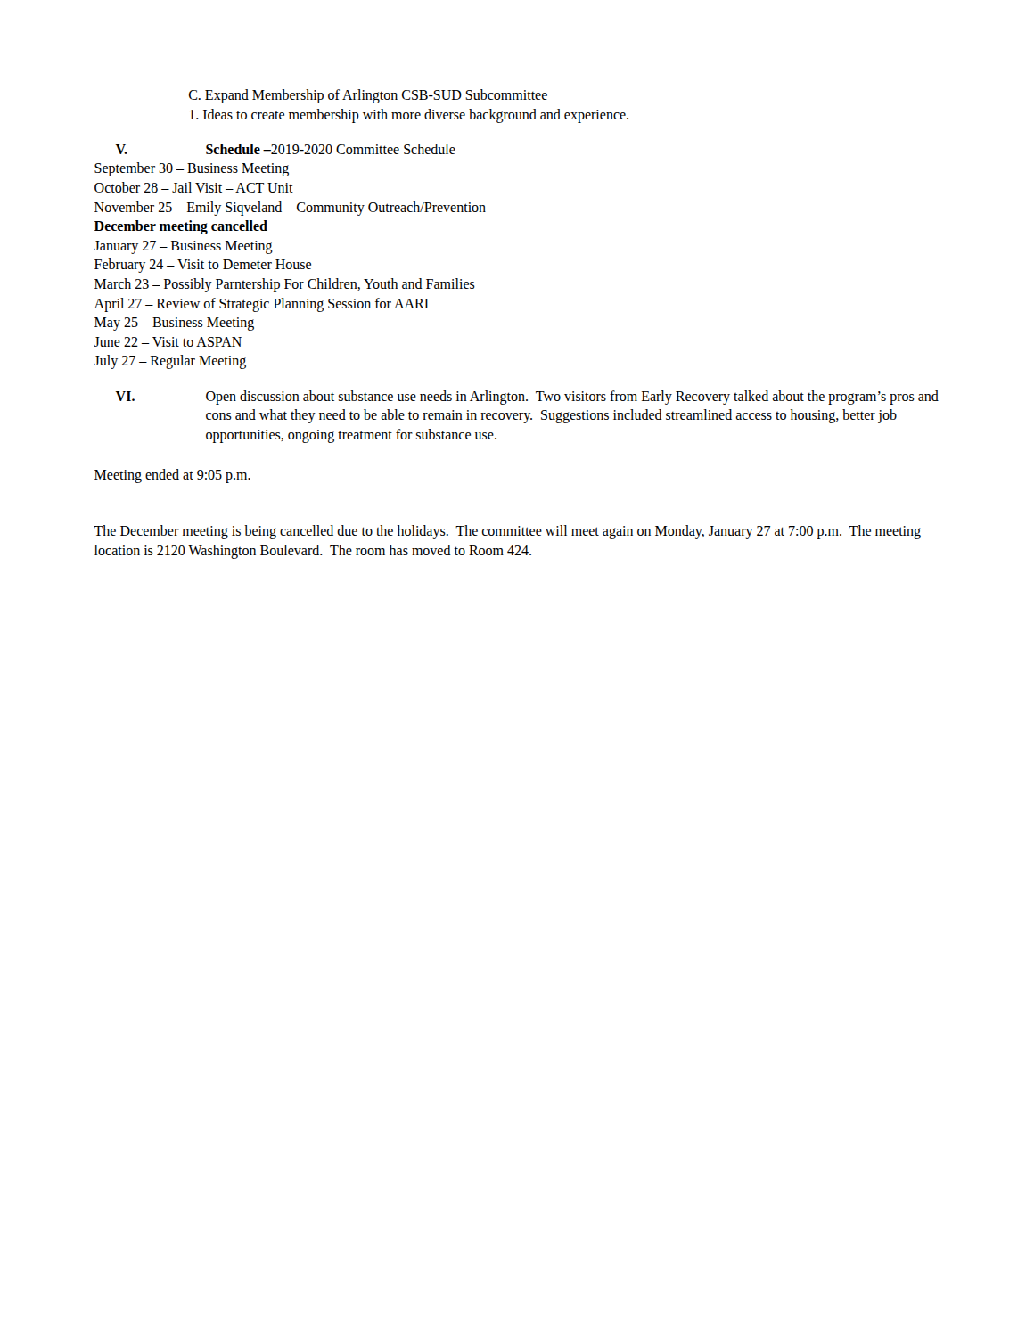C. Expand Membership of Arlington CSB-SUD Subcommittee
1. Ideas to create membership with more diverse background and experience.
V.
Schedule –2019-2020 Committee Schedule
September 30 – Business Meeting
October 28 – Jail Visit – ACT Unit
November 25 – Emily Siqveland – Community Outreach/Prevention
December meeting cancelled
January 27 – Business Meeting
February 24 – Visit to Demeter House
March 23 – Possibly Parntership For Children, Youth and Families
April 27 – Review of Strategic Planning Session for AARI
May 25 – Business Meeting
June 22 – Visit to ASPAN
July 27 – Regular Meeting
VI.
Open discussion about substance use needs in Arlington. Two visitors from Early Recovery talked about the program’s pros and cons and what they need to be able to remain in recovery. Suggestions included streamlined access to housing, better job opportunities, ongoing treatment for substance use.
Meeting ended at 9:05 p.m.
The December meeting is being cancelled due to the holidays. The committee will meet again on Monday, January 27 at 7:00 p.m. The meeting location is 2120 Washington Boulevard. The room has moved to Room 424.